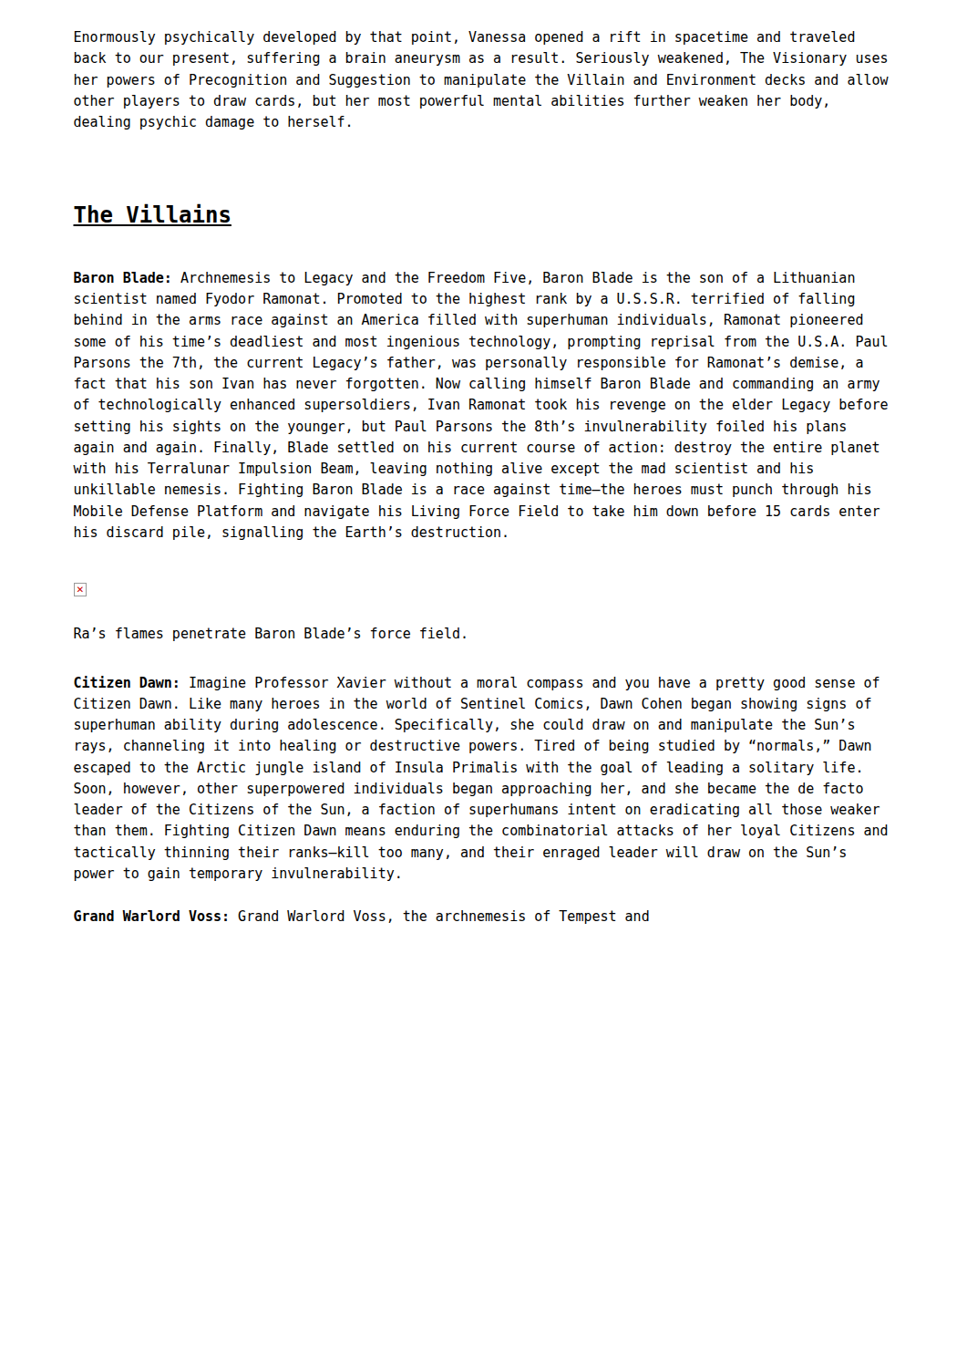Enormously psychically developed by that point, Vanessa opened a rift in spacetime and traveled back to our present, suffering a brain aneurysm as a result. Seriously weakened, The Visionary uses her powers of Precognition and Suggestion to manipulate the Villain and Environment decks and allow other players to draw cards, but her most powerful mental abilities further weaken her body, dealing psychic damage to herself.
The Villains
Baron Blade: Archnemesis to Legacy and the Freedom Five, Baron Blade is the son of a Lithuanian scientist named Fyodor Ramonat. Promoted to the highest rank by a U.S.S.R. terrified of falling behind in the arms race against an America filled with superhuman individuals, Ramonat pioneered some of his time’s deadliest and most ingenious technology, prompting reprisal from the U.S.A. Paul Parsons the 7th, the current Legacy’s father, was personally responsible for Ramonat’s demise, a fact that his son Ivan has never forgotten. Now calling himself Baron Blade and commanding an army of technologically enhanced supersoldiers, Ivan Ramonat took his revenge on the elder Legacy before setting his sights on the younger, but Paul Parsons the 8th’s invulnerability foiled his plans again and again. Finally, Blade settled on his current course of action: destroy the entire planet with his Terralunar Impulsion Beam, leaving nothing alive except the mad scientist and his unkillable nemesis. Fighting Baron Blade is a race against time—the heroes must punch through his Mobile Defense Platform and navigate his Living Force Field to take him down before 15 cards enter his discard pile, signalling the Earth’s destruction.
✕
Ra’s flames penetrate Baron Blade’s force field.
Citizen Dawn: Imagine Professor Xavier without a moral compass and you have a pretty good sense of Citizen Dawn. Like many heroes in the world of Sentinel Comics, Dawn Cohen began showing signs of superhuman ability during adolescence. Specifically, she could draw on and manipulate the Sun’s rays, channeling it into healing or destructive powers. Tired of being studied by “normals,” Dawn escaped to the Arctic jungle island of Insula Primalis with the goal of leading a solitary life. Soon, however, other superpowered individuals began approaching her, and she became the de facto leader of the Citizens of the Sun, a faction of superhumans intent on eradicating all those weaker than them. Fighting Citizen Dawn means enduring the combinatorial attacks of her loyal Citizens and tactically thinning their ranks—kill too many, and their enraged leader will draw on the Sun’s power to gain temporary invulnerability.
Grand Warlord Voss: Grand Warlord Voss, the archnemesis of Tempest and